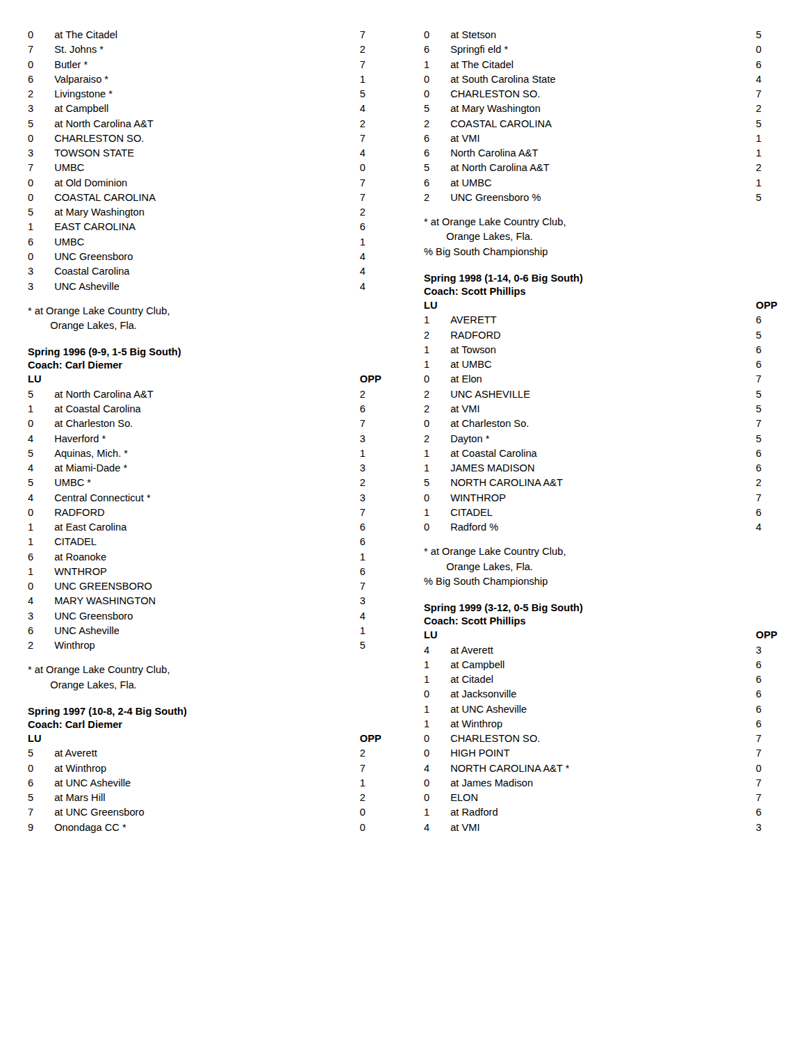| 0 | at The Citadel | 7 |
| 7 | St. Johns * | 2 |
| 0 | Butler * | 7 |
| 6 | Valparaiso * | 1 |
| 2 | Livingstone * | 5 |
| 3 | at Campbell | 4 |
| 5 | at North Carolina A&T | 2 |
| 0 | CHARLESTON SO. | 7 |
| 3 | TOWSON STATE | 4 |
| 7 | UMBC | 0 |
| 0 | at Old Dominion | 7 |
| 0 | COASTAL CAROLINA | 7 |
| 5 | at Mary Washington | 2 |
| 1 | EAST CAROLINA | 6 |
| 6 | UMBC | 1 |
| 0 | UNC Greensboro | 4 |
| 3 | Coastal Carolina | 4 |
| 3 | UNC Asheville | 4 |
* at Orange Lake Country Club, Orange Lakes, Fla.
Spring 1996 (9-9, 1-5 Big South) Coach: Carl Diemer
| LU | | OPP |
| --- | --- | --- |
| 5 | at North Carolina A&T | 2 |
| 1 | at Coastal Carolina | 6 |
| 0 | at Charleston So. | 7 |
| 4 | Haverford * | 3 |
| 5 | Aquinas, Mich. * | 1 |
| 4 | at Miami-Dade * | 3 |
| 5 | UMBC * | 2 |
| 4 | Central Connecticut * | 3 |
| 0 | RADFORD | 7 |
| 1 | at East Carolina | 6 |
| 1 | CITADEL | 6 |
| 6 | at Roanoke | 1 |
| 1 | WNTHROP | 6 |
| 0 | UNC GREENSBORO | 7 |
| 4 | MARY WASHINGTON | 3 |
| 3 | UNC Greensboro | 4 |
| 6 | UNC Asheville | 1 |
| 2 | Winthrop | 5 |
* at Orange Lake Country Club, Orange Lakes, Fla.
Spring 1997 (10-8, 2-4 Big South) Coach: Carl Diemer
| LU | | OPP |
| --- | --- | --- |
| 5 | at Averett | 2 |
| 0 | at Winthrop | 7 |
| 6 | at UNC Asheville | 1 |
| 5 | at Mars Hill | 2 |
| 7 | at UNC Greensboro | 0 |
| 9 | Onondaga CC * | 0 |
| 0 | at Stetson | 5 |
| 6 | Springfi eld * | 0 |
| 1 | at The Citadel | 6 |
| 0 | at South Carolina State | 4 |
| 0 | CHARLESTON SO. | 7 |
| 5 | at Mary Washington | 2 |
| 2 | COASTAL CAROLINA | 5 |
| 6 | at VMI | 1 |
| 6 | North Carolina A&T | 1 |
| 5 | at North Carolina A&T | 2 |
| 6 | at UMBC | 1 |
| 2 | UNC Greensboro % | 5 |
* at Orange Lake Country Club, Orange Lakes, Fla. % Big South Championship
Spring 1998 (1-14, 0-6 Big South) Coach: Scott Phillips
| LU | | OPP |
| --- | --- | --- |
| 1 | AVERETT | 6 |
| 2 | RADFORD | 5 |
| 1 | at Towson | 6 |
| 1 | at UMBC | 6 |
| 0 | at Elon | 7 |
| 2 | UNC ASHEVILLE | 5 |
| 2 | at VMI | 5 |
| 0 | at Charleston So. | 7 |
| 2 | Dayton * | 5 |
| 1 | at Coastal Carolina | 6 |
| 1 | JAMES MADISON | 6 |
| 5 | NORTH CAROLINA A&T | 2 |
| 0 | WINTHROP | 7 |
| 1 | CITADEL | 6 |
| 0 | Radford % | 4 |
* at Orange Lake Country Club, Orange Lakes, Fla. % Big South Championship
Spring 1999 (3-12, 0-5 Big South) Coach: Scott Phillips
| LU | | OPP |
| --- | --- | --- |
| 4 | at Averett | 3 |
| 1 | at Campbell | 6 |
| 1 | at Citadel | 6 |
| 0 | at Jacksonville | 6 |
| 1 | at UNC Asheville | 6 |
| 1 | at Winthrop | 6 |
| 0 | CHARLESTON SO. | 7 |
| 0 | HIGH POINT | 7 |
| 4 | NORTH CAROLINA A&T * | 0 |
| 0 | at James Madison | 7 |
| 0 | ELON | 7 |
| 1 | at Radford | 6 |
| 4 | at VMI | 3 |